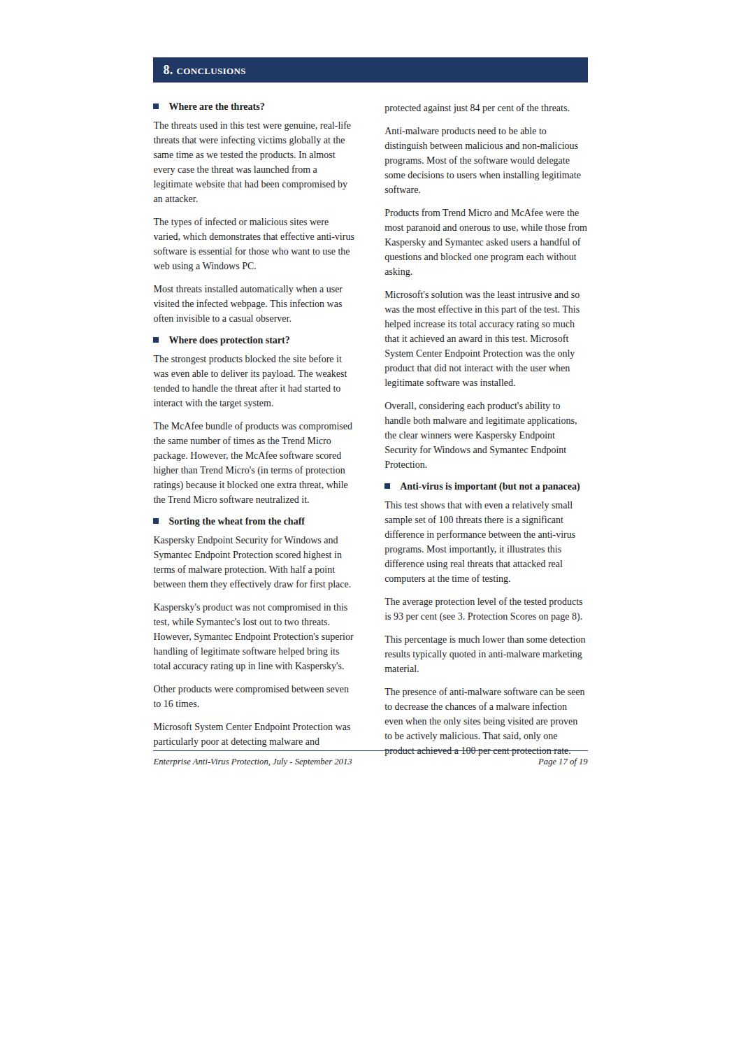8. Conclusions
Where are the threats?
The threats used in this test were genuine, real-life threats that were infecting victims globally at the same time as we tested the products. In almost every case the threat was launched from a legitimate website that had been compromised by an attacker.
The types of infected or malicious sites were varied, which demonstrates that effective anti-virus software is essential for those who want to use the web using a Windows PC.
Most threats installed automatically when a user visited the infected webpage. This infection was often invisible to a casual observer.
Where does protection start?
The strongest products blocked the site before it was even able to deliver its payload. The weakest tended to handle the threat after it had started to interact with the target system.
The McAfee bundle of products was compromised the same number of times as the Trend Micro package. However, the McAfee software scored higher than Trend Micro's (in terms of protection ratings) because it blocked one extra threat, while the Trend Micro software neutralized it.
Sorting the wheat from the chaff
Kaspersky Endpoint Security for Windows and Symantec Endpoint Protection scored highest in terms of malware protection. With half a point between them they effectively draw for first place.
Kaspersky's product was not compromised in this test, while Symantec's lost out to two threats. However, Symantec Endpoint Protection's superior handling of legitimate software helped bring its total accuracy rating up in line with Kaspersky's.
Other products were compromised between seven to 16 times.
Microsoft System Center Endpoint Protection was particularly poor at detecting malware and protected against just 84 per cent of the threats.
Anti-malware products need to be able to distinguish between malicious and non-malicious programs. Most of the software would delegate some decisions to users when installing legitimate software.
Products from Trend Micro and McAfee were the most paranoid and onerous to use, while those from Kaspersky and Symantec asked users a handful of questions and blocked one program each without asking.
Microsoft's solution was the least intrusive and so was the most effective in this part of the test. This helped increase its total accuracy rating so much that it achieved an award in this test. Microsoft System Center Endpoint Protection was the only product that did not interact with the user when legitimate software was installed.
Overall, considering each product's ability to handle both malware and legitimate applications, the clear winners were Kaspersky Endpoint Security for Windows and Symantec Endpoint Protection.
Anti-virus is important (but not a panacea)
This test shows that with even a relatively small sample set of 100 threats there is a significant difference in performance between the anti-virus programs. Most importantly, it illustrates this difference using real threats that attacked real computers at the time of testing.
The average protection level of the tested products is 93 per cent (see 3. Protection Scores on page 8).
This percentage is much lower than some detection results typically quoted in anti-malware marketing material.
The presence of anti-malware software can be seen to decrease the chances of a malware infection even when the only sites being visited are proven to be actively malicious. That said, only one product achieved a 100 per cent protection rate.
Enterprise Anti-Virus Protection, July - September 2013
Page 17 of 19